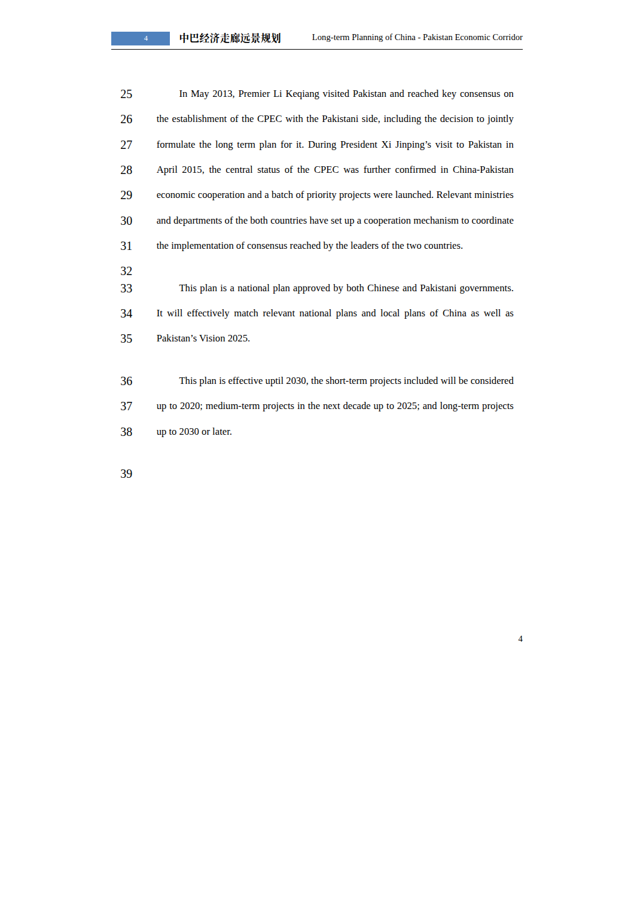4
中巴经济走廊远景规划
Long-term Planning of China - Pakistan Economic Corridor
2526272829303132
In May 2013, Premier Li Keqiang visited Pakistan and reached key consensus on the establishment of the CPEC with the Pakistani side, including the decision to jointly formulate the long term plan for it. During President Xi Jinping’s visit to Pakistan in April 2015, the central status of the CPEC was further confirmed in China-Pakistan economic cooperation and a batch of priority projects were launched. Relevant ministries and departments of the both countries have set up a cooperation mechanism to coordinate the implementation of consensus reached by the leaders of the two countries.
333435
This plan is a national plan approved by both Chinese and Pakistani governments. It will effectively match relevant national plans and local plans of China as well as Pakistan’s Vision 2025.
363738
This plan is effective uptil 2030, the short-term projects included will be considered up to 2020; medium-term projects in the next decade up to 2025; and long-term projects up to 2030 or later.
39
4